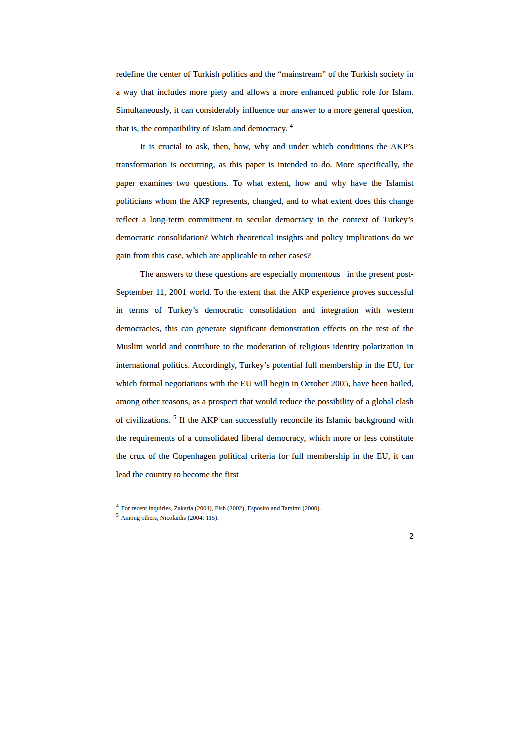redefine the center of Turkish politics and the “mainstream” of the Turkish society in a way that includes more piety and allows a more enhanced public role for Islam. Simultaneously, it can considerably influence our answer to a more general question, that is, the compatibility of Islam and democracy. 4
It is crucial to ask, then, how, why and under which conditions the AKP’s transformation is occurring, as this paper is intended to do. More specifically, the paper examines two questions. To what extent, how and why have the Islamist politicians whom the AKP represents, changed, and to what extent does this change reflect a long-term commitment to secular democracy in the context of Turkey’s democratic consolidation? Which theoretical insights and policy implications do we gain from this case, which are applicable to other cases?
The answers to these questions are especially momentous in the present post-September 11, 2001 world. To the extent that the AKP experience proves successful in terms of Turkey’s democratic consolidation and integration with western democracies, this can generate significant demonstration effects on the rest of the Muslim world and contribute to the moderation of religious identity polarization in international politics. Accordingly, Turkey’s potential full membership in the EU, for which formal negotiations with the EU will begin in October 2005, have been hailed, among other reasons, as a prospect that would reduce the possibility of a global clash of civilizations. 5 If the AKP can successfully reconcile its Islamic background with the requirements of a consolidated liberal democracy, which more or less constitute the crux of the Copenhagen political criteria for full membership in the EU, it can lead the country to become the first
4 For recent inquiries, Zakaria (2004), Fish (2002), Esposito and Tamimi (2000).
5 Among others, Nicolaïdis (2004: 115).
2